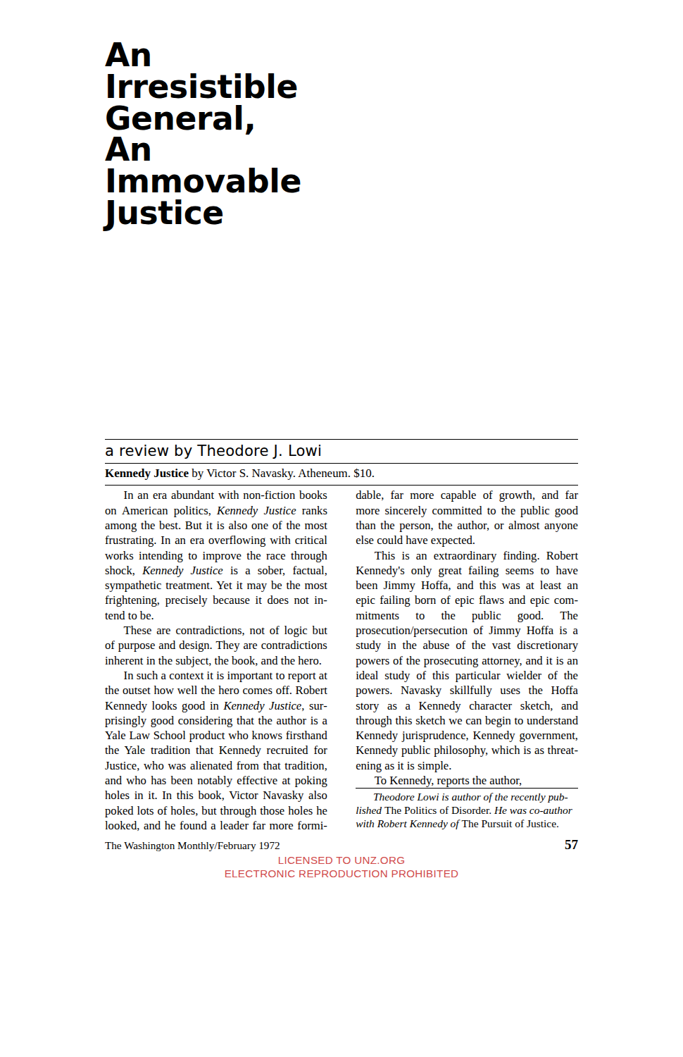An Irresistible
General,
An Immovable
Justice
a review by Theodore J. Lowi
Kennedy Justice by Victor S. Navasky. Atheneum. $10.
In an era abundant with non-fiction books on American politics, Kennedy Justice ranks among the best. But it is also one of the most frustrating. In an era overflowing with critical works intending to improve the race through shock, Kennedy Justice is a sober, factual, sympathetic treatment. Yet it may be the most frightening, precisely because it does not intend to be.
These are contradictions, not of logic but of purpose and design. They are contradictions inherent in the subject, the book, and the hero.
In such a context it is important to report at the outset how well the hero comes off. Robert Kennedy looks good in Kennedy Justice, surprisingly good considering that the author is a Yale Law School product who knows firsthand the Yale tradition that Kennedy recruited for Justice, who was alienated from that tradition, and who has been notably effective at poking holes in it. In this book, Victor Navasky also poked lots of holes, but through those holes he looked, and he found a leader far more formidable, far more capable of growth, and far more sincerely committed to the public good than the person, the author, or almost anyone else could have expected.
This is an extraordinary finding. Robert Kennedy's only great failing seems to have been Jimmy Hoffa, and this was at least an epic failing born of epic flaws and epic commitments to the public good. The prosecution/persecution of Jimmy Hoffa is a study in the abuse of the vast discretionary powers of the prosecuting attorney, and it is an ideal study of this particular wielder of the powers. Navasky skillfully uses the Hoffa story as a Kennedy character sketch, and through this sketch we can begin to understand Kennedy jurisprudence, Kennedy government, Kennedy public philosophy, which is as threatening as it is simple.
To Kennedy, reports the author,
Theodore Lowi is author of the recently published The Politics of Disorder. He was co-author with Robert Kennedy of The Pursuit of Justice.
The Washington Monthly/February 1972 57
LICENSED TO UNZ.ORG
ELECTRONIC REPRODUCTION PROHIBITED